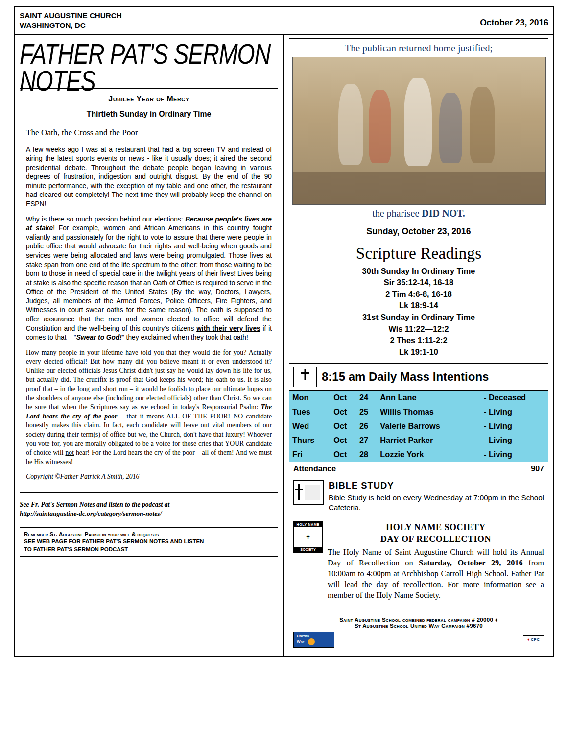SAINT AUGUSTINE CHURCH
WASHINGTON, DC
October 23, 2016
FATHER PAT'S SERMON NOTES
Jubilee Year of Mercy
Thirtieth Sunday in Ordinary Time
The Oath, the Cross and the Poor
A few weeks ago I was at a restaurant that had a big screen TV and instead of airing the latest sports events or news - like it usually does; it aired the second presidential debate. Throughout the debate people began leaving in various degrees of frustration, indigestion and outright disgust. By the end of the 90 minute performance, with the exception of my table and one other, the restaurant had cleared out completely! The next time they will probably keep the channel on ESPN!
Why is there so much passion behind our elections: Because people's lives are at stake! For example, women and African Americans in this country fought valiantly and passionately for the right to vote to assure that there were people in public office that would advocate for their rights and well-being when goods and services were being allocated and laws were being promulgated. Those lives at stake span from one end of the life spectrum to the other: from those waiting to be born to those in need of special care in the twilight years of their lives! Lives being at stake is also the specific reason that an Oath of Office is required to serve in the Office of the President of the United States (By the way, Doctors, Lawyers, Judges, all members of the Armed Forces, Police Officers, Fire Fighters, and Witnesses in court swear oaths for the same reason). The oath is supposed to offer assurance that the men and women elected to office will defend the Constitution and the well-being of this country's citizens with their very lives if it comes to that – "Swear to God!" they exclaimed when they took that oath!
How many people in your lifetime have told you that they would die for you? Actually every elected official! But how many did you believe meant it or even understood it? Unlike our elected officials Jesus Christ didn't just say he would lay down his life for us, but actually did. The crucifix is proof that God keeps his word; his oath to us. It is also proof that – in the long and short run – it would be foolish to place our ultimate hopes on the shoulders of anyone else (including our elected officials) other than Christ. So we can be sure that when the Scriptures say as we echoed in today's Responsorial Psalm: The Lord hears the cry of the poor – that it means ALL OF THE POOR! NO candidate honestly makes this claim. In fact, each candidate will leave out vital members of our society during their term(s) of office but we, the Church, don't have that luxury! Whoever you vote for, you are morally obligated to be a voice for those cries that YOUR candidate of choice will not hear! For the Lord hears the cry of the poor – all of them! And we must be His witnesses!
Copyright ©Father Patrick A Smith, 2016
See Fr. Pat's Sermon Notes and listen to the podcast at
http://saintaugustine-dc.org/category/sermon-notes/
Remember St. Augustine Parish in your will & bequests
SEE WEB PAGE FOR FATHER PAT'S SERMON NOTES AND LISTEN
TO FATHER PAT'S SERMON PODCAST
The publican returned home justified;
the pharisee DID NOT.
Sunday, October 23, 2016
Scripture Readings
30th Sunday In Ordinary Time
Sir 35:12-14, 16-18
2 Tim 4:6-8, 16-18
Lk 18:9-14
31st Sunday in Ordinary Time
Wis 11:22—12:2
2 Thes 1:11-2:2
Lk 19:1-10
8:15 am Daily Mass Intentions
| Mon | Oct | 24 | Ann Lane | - Deceased |
| Tues | Oct | 25 | Willis Thomas | - Living |
| Wed | Oct | 26 | Valerie Barrows | - Living |
| Thurs | Oct | 27 | Harriet Parker | - Living |
| Fri | Oct | 28 | Lozzie York | - Living |
Attendance 907
BIBLE STUDY
Bible Study is held on every Wednesday at 7:00pm in the School Cafeteria.
HOLY NAME
✝
SOCIETY
HOLY NAME SOCIETY
DAY OF RECOLLECTION
The Holy Name of Saint Augustine Church will hold its Annual Day of Recollection on Saturday, October 29, 2016 from 10:00am to 4:00pm at Archbishop Carroll High School. Father Pat will lead the day of recollection. For more information see a member of the Holy Name Society.
Saint Augustine School combined federal campaign # 20000 ♦
St Augustine School United Way Campaign #9670
United
Way
♦ CPC